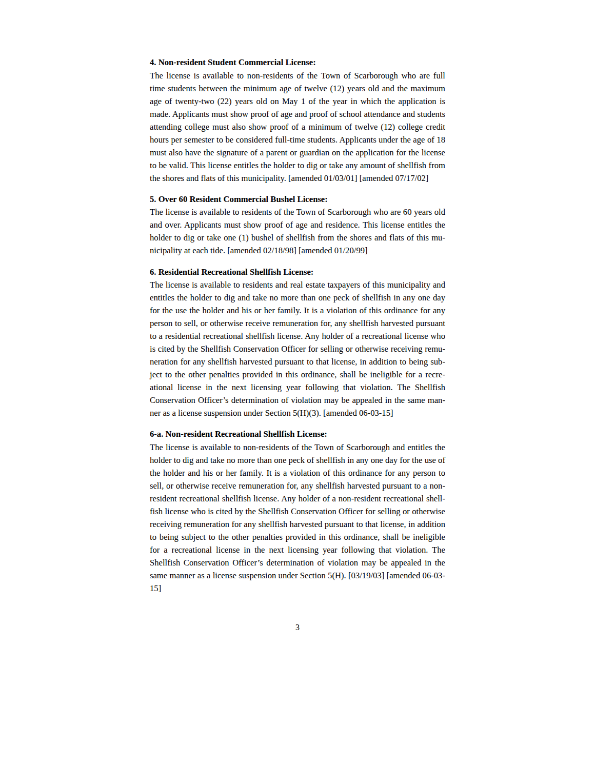4. Non-resident Student Commercial License:
The license is available to non-residents of the Town of Scarborough who are full time students between the minimum age of twelve (12) years old and the maximum age of twenty-two (22) years old on May 1 of the year in which the application is made. Applicants must show proof of age and proof of school attendance and students attending college must also show proof of a minimum of twelve (12) college credit hours per semester to be considered full-time students. Applicants under the age of 18 must also have the signature of a parent or guardian on the application for the license to be valid. This license entitles the holder to dig or take any amount of shellfish from the shores and flats of this municipality. [amended 01/03/01] [amended 07/17/02]
5. Over 60 Resident Commercial Bushel License:
The license is available to residents of the Town of Scarborough who are 60 years old and over. Applicants must show proof of age and residence. This license entitles the holder to dig or take one (1) bushel of shellfish from the shores and flats of this municipality at each tide. [amended 02/18/98] [amended 01/20/99]
6. Residential Recreational Shellfish License:
The license is available to residents and real estate taxpayers of this municipality and entitles the holder to dig and take no more than one peck of shellfish in any one day for the use the holder and his or her family. It is a violation of this ordinance for any person to sell, or otherwise receive remuneration for, any shellfish harvested pursuant to a residential recreational shellfish license. Any holder of a recreational license who is cited by the Shellfish Conservation Officer for selling or otherwise receiving remuneration for any shellfish harvested pursuant to that license, in addition to being subject to the other penalties provided in this ordinance, shall be ineligible for a recreational license in the next licensing year following that violation. The Shellfish Conservation Officer’s determination of violation may be appealed in the same manner as a license suspension under Section 5(H)(3). [amended 06-03-15]
6-a. Non-resident Recreational Shellfish License:
The license is available to non-residents of the Town of Scarborough and entitles the holder to dig and take no more than one peck of shellfish in any one day for the use of the holder and his or her family. It is a violation of this ordinance for any person to sell, or otherwise receive remuneration for, any shellfish harvested pursuant to a non-resident recreational shellfish license. Any holder of a non-resident recreational shellfish license who is cited by the Shellfish Conservation Officer for selling or otherwise receiving remuneration for any shellfish harvested pursuant to that license, in addition to being subject to the other penalties provided in this ordinance, shall be ineligible for a recreational license in the next licensing year following that violation. The Shellfish Conservation Officer’s determination of violation may be appealed in the same manner as a license suspension under Section 5(H). [03/19/03] [amended 06-03-15]
3